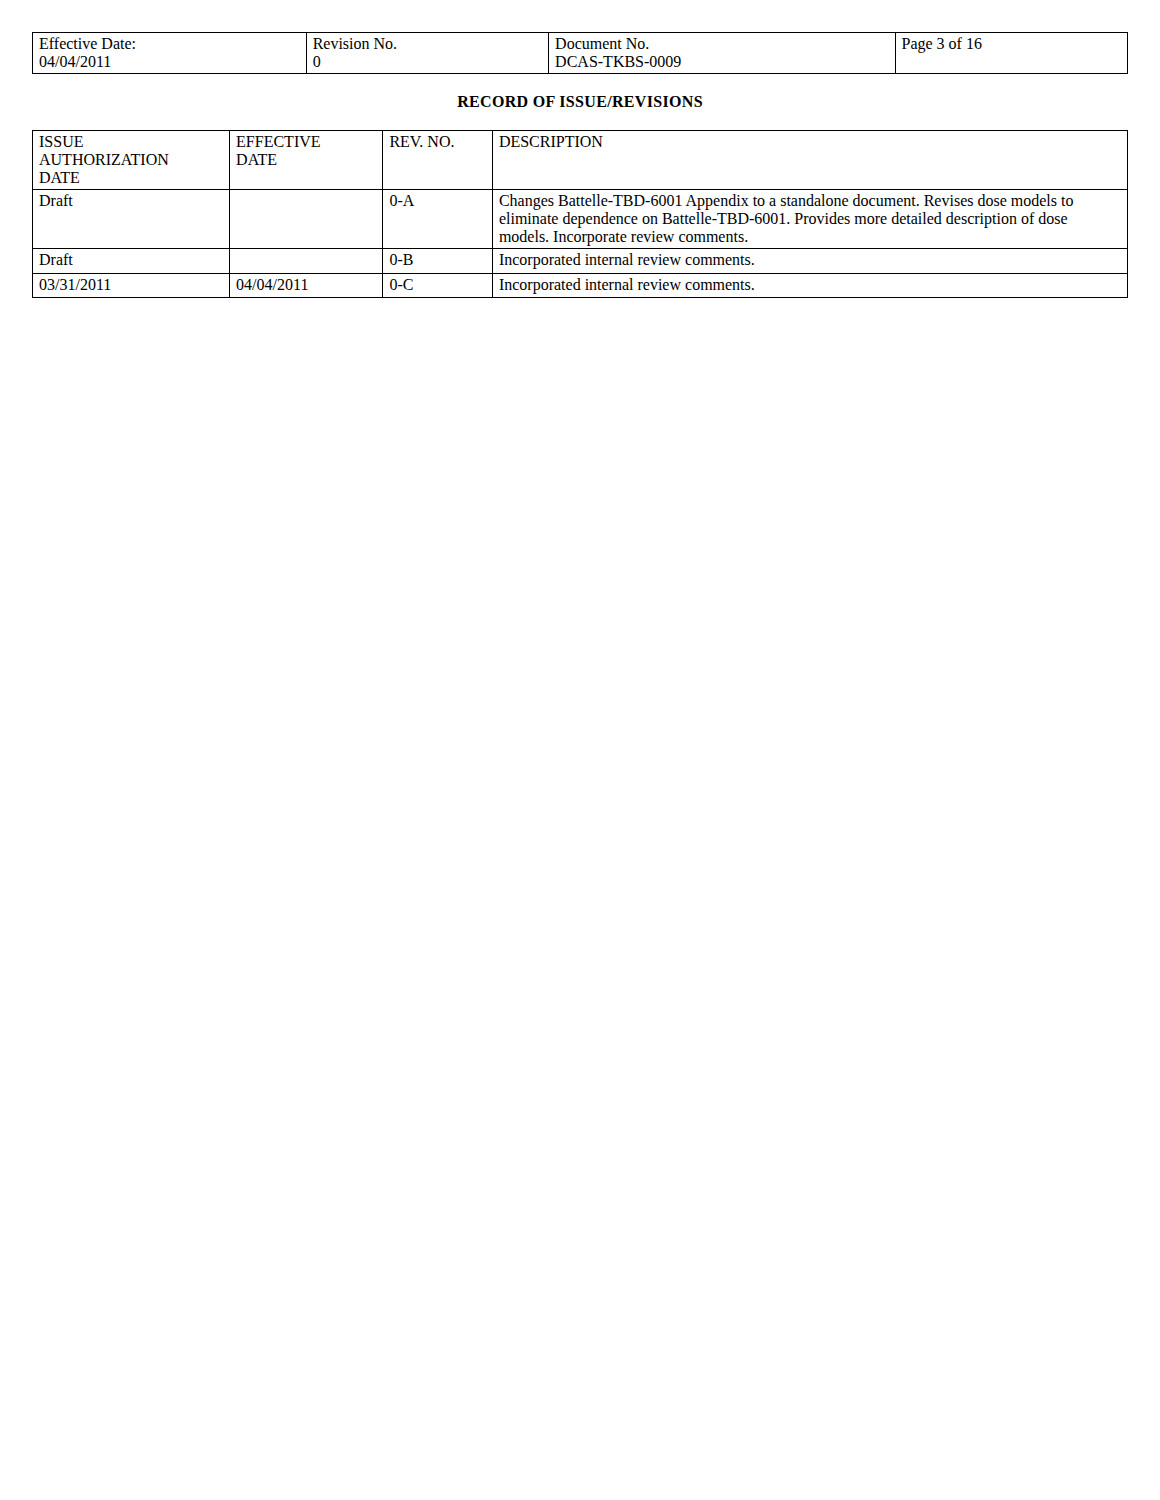| Effective Date: 04/04/2011 | Revision No. 0 | Document No. DCAS-TKBS-0009 | Page 3 of 16 |
RECORD OF ISSUE/REVISIONS
| ISSUE AUTHORIZATION DATE | EFFECTIVE DATE | REV. NO. | DESCRIPTION |
| --- | --- | --- | --- |
| Draft | | 0-A | Changes Battelle-TBD-6001 Appendix to a standalone document. Revises dose models to eliminate dependence on Battelle-TBD-6001. Provides more detailed description of dose models. Incorporate review comments. |
| Draft | | 0-B | Incorporated internal review comments. |
| 03/31/2011 | 04/04/2011 | 0-C | Incorporated internal review comments. |